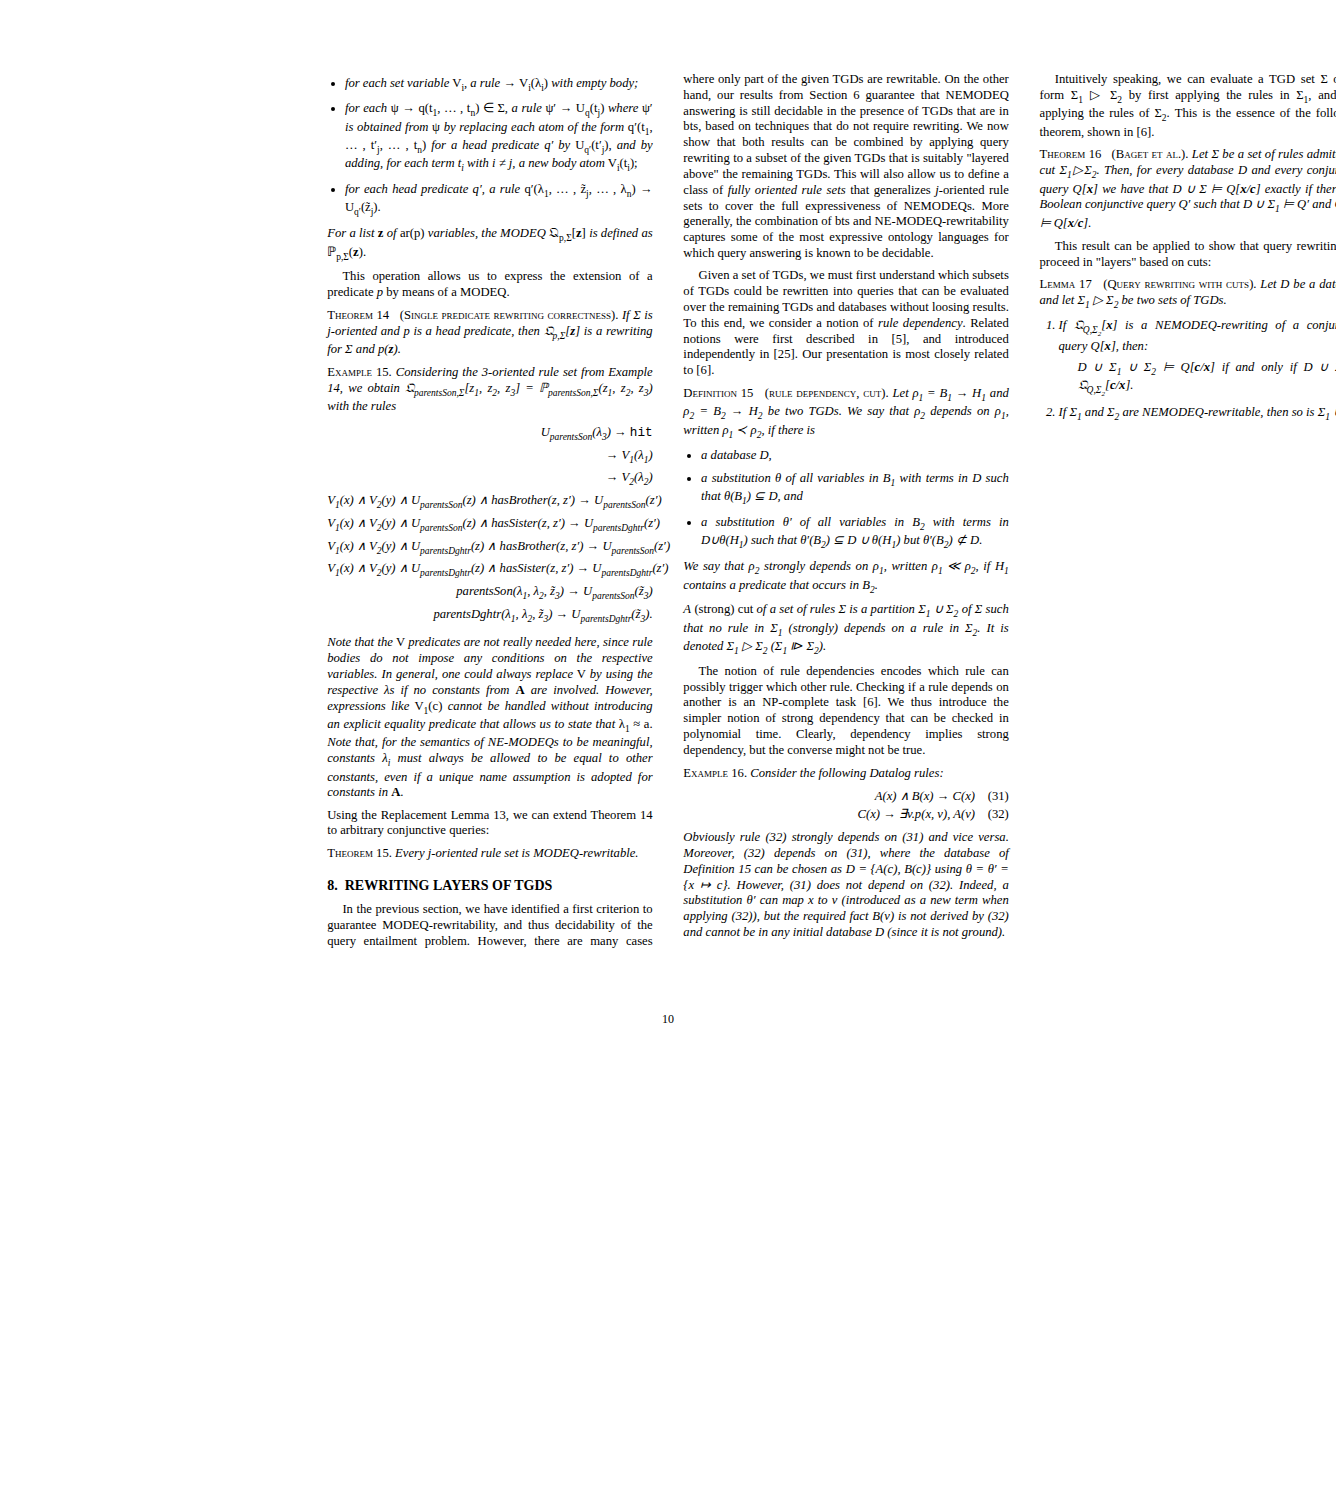for each set variable Vi, a rule → Vi(λi) with empty body;
for each ψ → q(t1, … , tn) ∈ Σ, a rule ψ′ → Uq(tj) where ψ′ is obtained from ψ by replacing each atom of the form q′(t1, … , t′j, … , tn) for a head predicate q′ by Uq′(t′j), and by adding, for each term ti with i ≠ j, a new body atom Vi(ti);
for each head predicate q′, a rule q′(λ1, … , z̃j, … , λn) → Uq′(z̃j).
For a list z of ar(p) variables, the MODEQ 𝔔p,Σ[z] is defined as ℙp,Σ(z).
This operation allows us to express the extension of a predicate p by means of a MODEQ.
Theorem 14 (Single predicate rewriting correctness). If Σ is j-oriented and p is a head predicate, then 𝔔p,Σ[z] is a rewriting for Σ and p(z).
Example 15. Considering the 3-oriented rule set from Example 14, we obtain 𝔔parentsSon,Σ[z1, z2, z3] = ℙparentsSon,Σ(z1, z2, z3) with the rules
UparentsSon(λ3) → hit
→ V1(λ1)
→ V2(λ2)
V1(x) ∧ V2(y) ∧ UparentsSon(z) ∧ hasBrother(z, z′) → UparentsSon(z′)
V1(x) ∧ V2(y) ∧ UparentsSon(z) ∧ hasSister(z, z′) → UparentsDghtr(z′)
V1(x) ∧ V2(y) ∧ UparentsDghtr(z) ∧ hasBrother(z, z′) → UparentsSon(z′)
V1(x) ∧ V2(y) ∧ UparentsDghtr(z) ∧ hasSister(z, z′) → UparentsDghtr(z′)
parentsSon(λ1, λ2, z̃3) → UparentsSon(z̃3)
parentsDghtr(λ1, λ2, z̃3) → UparentsDghtr(z̃3).
Note that the V predicates are not really needed here, since rule bodies do not impose any conditions on the respective variables. In general, one could always replace V by using the respective λs if no constants from A are involved. However, expressions like V1(c) cannot be handled without introducing an explicit equality predicate that allows us to state that λ1 ≈ a. Note that, for the semantics of NE-MODEQs to be meaningful, constants λi must always be allowed to be equal to other constants, even if a unique name assumption is adopted for constants in A.
Using the Replacement Lemma 13, we can extend Theorem 14 to arbitrary conjunctive queries:
Theorem 15. Every j-oriented rule set is MODEQ-rewritable.
8. REWRITING LAYERS OF TGDS
In the previous section, we have identified a first criterion to guarantee MODEQ-rewritability, and thus decidability of the query entailment problem. However, there are many cases where only part of the given TGDs are rewritable. On the other hand, our results from Section 6 guarantee that NEMODEQ answering is still decidable in the presence of TGDs that are in bts, based on techniques that do not require rewriting. We now show that both results can be combined by applying query rewriting to a subset of the given TGDs that is suitably "layered above" the remaining TGDs. This will also allow us to define a class of fully oriented rule sets that generalizes j-oriented rule sets to cover the full expressiveness of NEMODEQs. More generally, the combination of bts and NE-MODEQ-rewritability captures some of the most expressive ontology languages for which query answering is known to be decidable.
Given a set of TGDs, we must first understand which subsets of TGDs could be rewritten into queries that can be evaluated over the remaining TGDs and databases without loosing results. To this end, we consider a notion of rule dependency. Related notions were first described in [5], and introduced independently in [25]. Our presentation is most closely related to [6].
Definition 15 (rule dependency, cut). Let ρ1 = B1 → H1 and ρ2 = B2 → H2 be two TGDs. We say that ρ2 depends on ρ1, written ρ1 ≺ ρ2, if there is
a database D,
a substitution θ of all variables in B1 with terms in D such that θ(B1) ⊆ D, and
a substitution θ′ of all variables in B2 with terms in D∪θ(H1) such that θ′(B2) ⊆ D ∪ θ(H1) but θ′(B2) ⊄ D.
We say that ρ2 strongly depends on ρ1, written ρ1 ≪ ρ2, if H1 contains a predicate that occurs in B2.
A (strong) cut of a set of rules Σ is a partition Σ1 ∪ Σ2 of Σ such that no rule in Σ1 (strongly) depends on a rule in Σ2. It is denoted Σ1 ▷ Σ2 (Σ1 ⧐ Σ2).
The notion of rule dependencies encodes which rule can possibly trigger which other rule. Checking if a rule depends on another is an NP-complete task [6]. We thus introduce the simpler notion of strong dependency that can be checked in polynomial time. Clearly, dependency implies strong dependency, but the converse might not be true.
Example 16. Consider the following Datalog rules:
(31) A(x) ∧ B(x) → C(x) (32) C(x) → ∃v.p(x, v), A(v)
Obviously rule (32) strongly depends on (31) and vice versa. Moreover, (32) depends on (31), where the database of Definition 15 can be chosen as D = {A(c), B(c)} using θ = θ′ = {x ↦ c}. However, (31) does not depend on (32). Indeed, a substitution θ′ can map x to v (introduced as a new term when applying (32)), but the required fact B(v) is not derived by (32) and cannot be in any initial database D (since it is not ground).
Intuitively speaking, we can evaluate a TGD set Σ of the form Σ1 ▷ Σ2 by first applying the rules in Σ1, and then applying the rules of Σ2. This is the essence of the following theorem, shown in [6].
Theorem 16 (Baget et al.). Let Σ be a set of rules admitting a cut Σ1▷Σ2. Then, for every database D and every conjunctive query Q[x] we have that D ∪ Σ ⊨ Q[x/c] exactly if there is a Boolean conjunctive query Q′ such that D ∪ Σ1 ⊨ Q′ and Q′, Σ2 ⊨ Q[x/c].
This result can be applied to show that query rewriting can proceed in "layers" based on cuts:
Lemma 17 (Query rewriting with cuts). Let D be a database and let Σ1 ▷ Σ2 be two sets of TGDs.
If 𝔔Q,Σ2[x] is a NEMODEQ-rewriting of a conjunctive query Q[x], then:
D ∪ Σ1 ∪ Σ2 ⊨ Q[c/x] if and only if D ∪ Σ1 ⊨ 𝔔Q,Σ2[c/x].
If Σ1 and Σ2 are NEMODEQ-rewritable, then so is Σ1 ∪ Σ2.
10